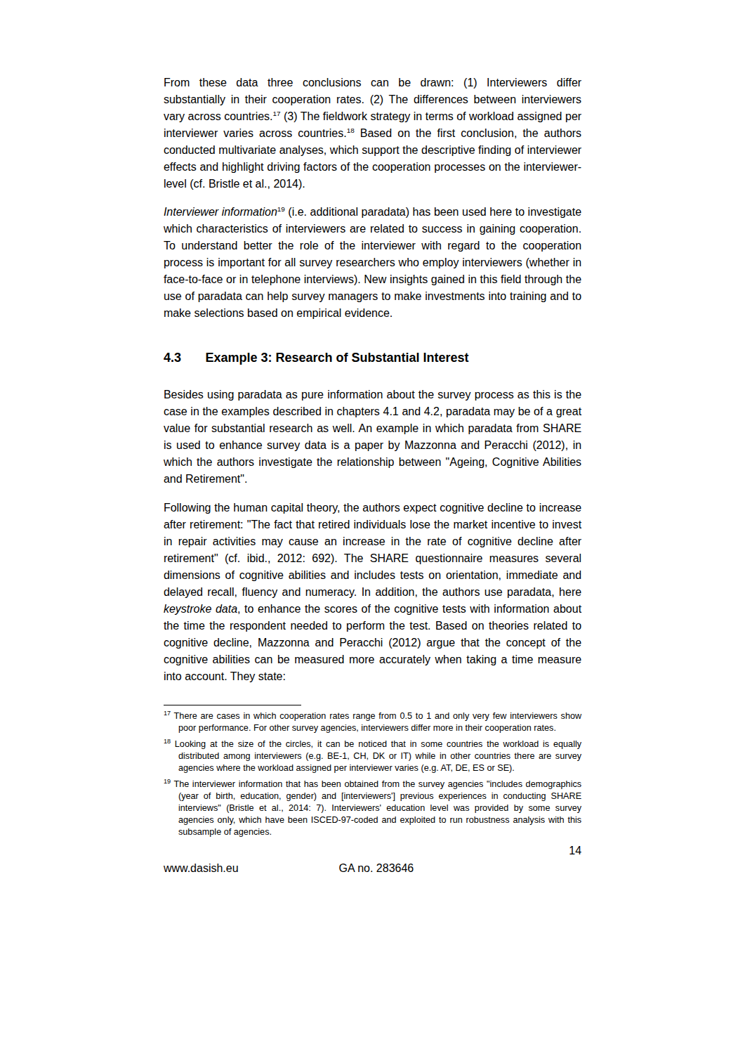From these data three conclusions can be drawn: (1) Interviewers differ substantially in their cooperation rates. (2) The differences between interviewers vary across countries.17 (3) The fieldwork strategy in terms of workload assigned per interviewer varies across countries.18 Based on the first conclusion, the authors conducted multivariate analyses, which support the descriptive finding of interviewer effects and highlight driving factors of the cooperation processes on the interviewer-level (cf. Bristle et al., 2014).
Interviewer information19 (i.e. additional paradata) has been used here to investigate which characteristics of interviewers are related to success in gaining cooperation. To understand better the role of the interviewer with regard to the cooperation process is important for all survey researchers who employ interviewers (whether in face-to-face or in telephone interviews). New insights gained in this field through the use of paradata can help survey managers to make investments into training and to make selections based on empirical evidence.
4.3 Example 3: Research of Substantial Interest
Besides using paradata as pure information about the survey process as this is the case in the examples described in chapters 4.1 and 4.2, paradata may be of a great value for substantial research as well. An example in which paradata from SHARE is used to enhance survey data is a paper by Mazzonna and Peracchi (2012), in which the authors investigate the relationship between "Ageing, Cognitive Abilities and Retirement".
Following the human capital theory, the authors expect cognitive decline to increase after retirement: "The fact that retired individuals lose the market incentive to invest in repair activities may cause an increase in the rate of cognitive decline after retirement" (cf. ibid., 2012: 692). The SHARE questionnaire measures several dimensions of cognitive abilities and includes tests on orientation, immediate and delayed recall, fluency and numeracy. In addition, the authors use paradata, here keystroke data, to enhance the scores of the cognitive tests with information about the time the respondent needed to perform the test. Based on theories related to cognitive decline, Mazzonna and Peracchi (2012) argue that the concept of the cognitive abilities can be measured more accurately when taking a time measure into account. They state:
17 There are cases in which cooperation rates range from 0.5 to 1 and only very few interviewers show poor performance. For other survey agencies, interviewers differ more in their cooperation rates.
18 Looking at the size of the circles, it can be noticed that in some countries the workload is equally distributed among interviewers (e.g. BE-1, CH, DK or IT) while in other countries there are survey agencies where the workload assigned per interviewer varies (e.g. AT, DE, ES or SE).
19 The interviewer information that has been obtained from the survey agencies "includes demographics (year of birth, education, gender) and [interviewers'] previous experiences in conducting SHARE interviews" (Bristle et al., 2014: 7). Interviewers' education level was provided by some survey agencies only, which have been ISCED-97-coded and exploited to run robustness analysis with this subsample of agencies.
14
www.dasish.eu GA no. 283646